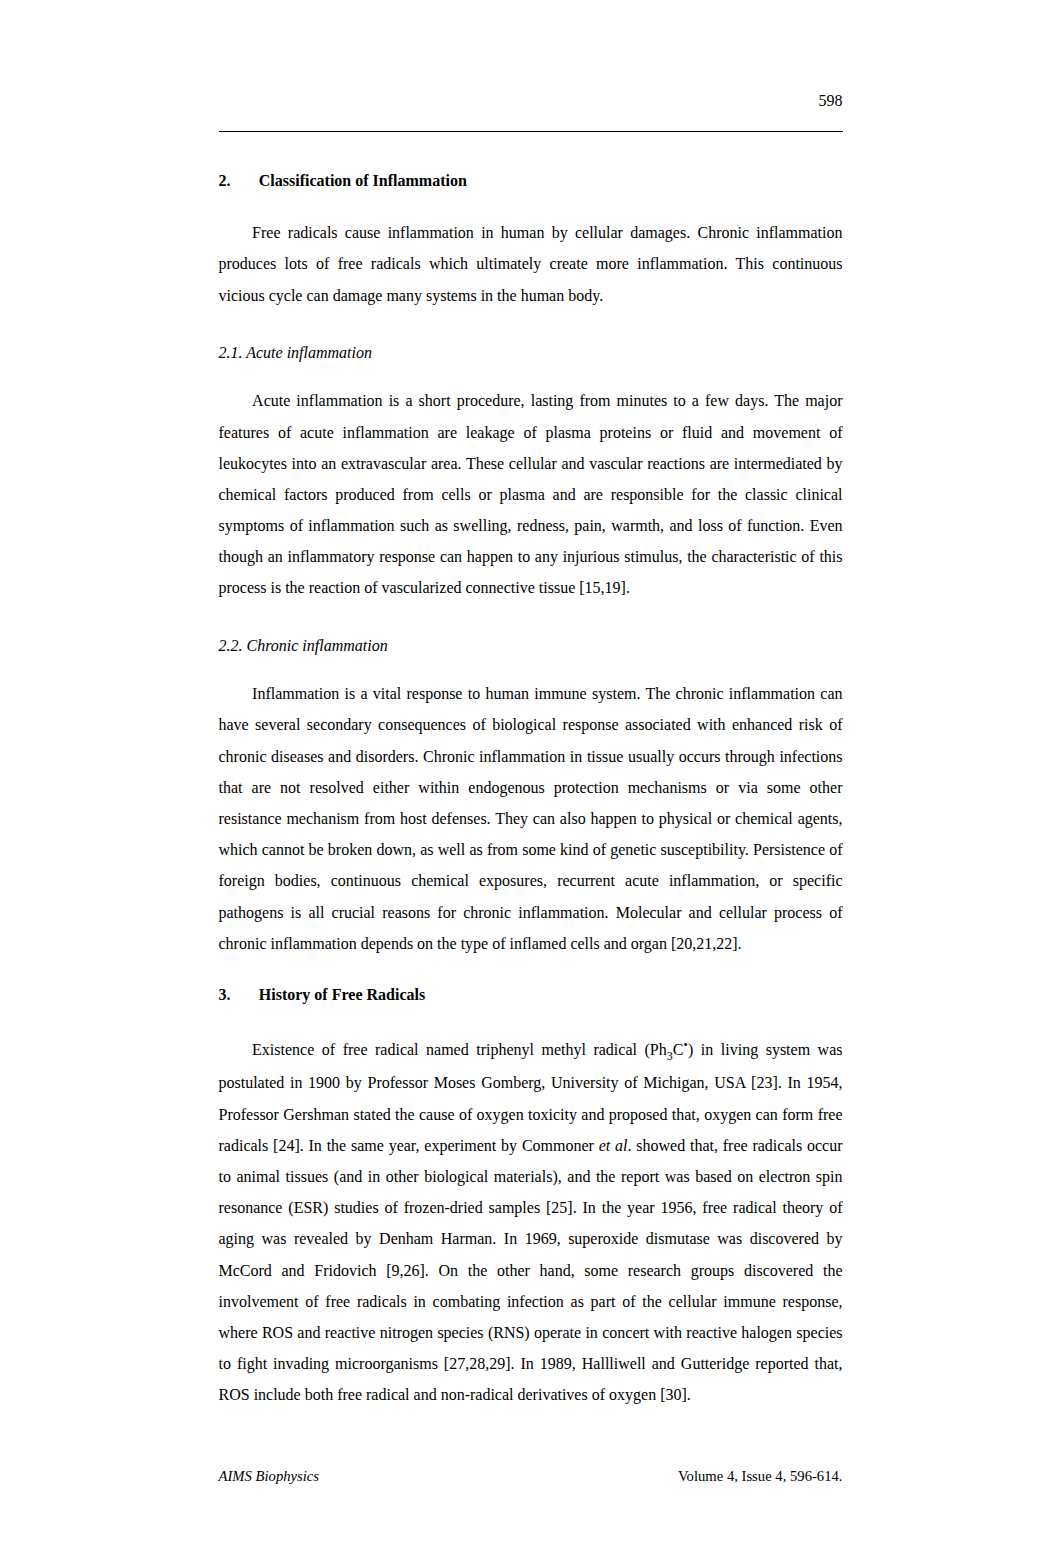598
2. Classification of Inflammation
Free radicals cause inflammation in human by cellular damages. Chronic inflammation produces lots of free radicals which ultimately create more inflammation. This continuous vicious cycle can damage many systems in the human body.
2.1. Acute inflammation
Acute inflammation is a short procedure, lasting from minutes to a few days. The major features of acute inflammation are leakage of plasma proteins or fluid and movement of leukocytes into an extravascular area. These cellular and vascular reactions are intermediated by chemical factors produced from cells or plasma and are responsible for the classic clinical symptoms of inflammation such as swelling, redness, pain, warmth, and loss of function. Even though an inflammatory response can happen to any injurious stimulus, the characteristic of this process is the reaction of vascularized connective tissue [15,19].
2.2. Chronic inflammation
Inflammation is a vital response to human immune system. The chronic inflammation can have several secondary consequences of biological response associated with enhanced risk of chronic diseases and disorders. Chronic inflammation in tissue usually occurs through infections that are not resolved either within endogenous protection mechanisms or via some other resistance mechanism from host defenses. They can also happen to physical or chemical agents, which cannot be broken down, as well as from some kind of genetic susceptibility. Persistence of foreign bodies, continuous chemical exposures, recurrent acute inflammation, or specific pathogens is all crucial reasons for chronic inflammation. Molecular and cellular process of chronic inflammation depends on the type of inflamed cells and organ [20,21,22].
3. History of Free Radicals
Existence of free radical named triphenyl methyl radical (Ph3C•) in living system was postulated in 1900 by Professor Moses Gomberg, University of Michigan, USA [23]. In 1954, Professor Gershman stated the cause of oxygen toxicity and proposed that, oxygen can form free radicals [24]. In the same year, experiment by Commoner et al. showed that, free radicals occur to animal tissues (and in other biological materials), and the report was based on electron spin resonance (ESR) studies of frozen-dried samples [25]. In the year 1956, free radical theory of aging was revealed by Denham Harman. In 1969, superoxide dismutase was discovered by McCord and Fridovich [9,26]. On the other hand, some research groups discovered the involvement of free radicals in combating infection as part of the cellular immune response, where ROS and reactive nitrogen species (RNS) operate in concert with reactive halogen species to fight invading microorganisms [27,28,29]. In 1989, Hallliwell and Gutteridge reported that, ROS include both free radical and non-radical derivatives of oxygen [30].
AIMS Biophysics
Volume 4, Issue 4, 596-614.